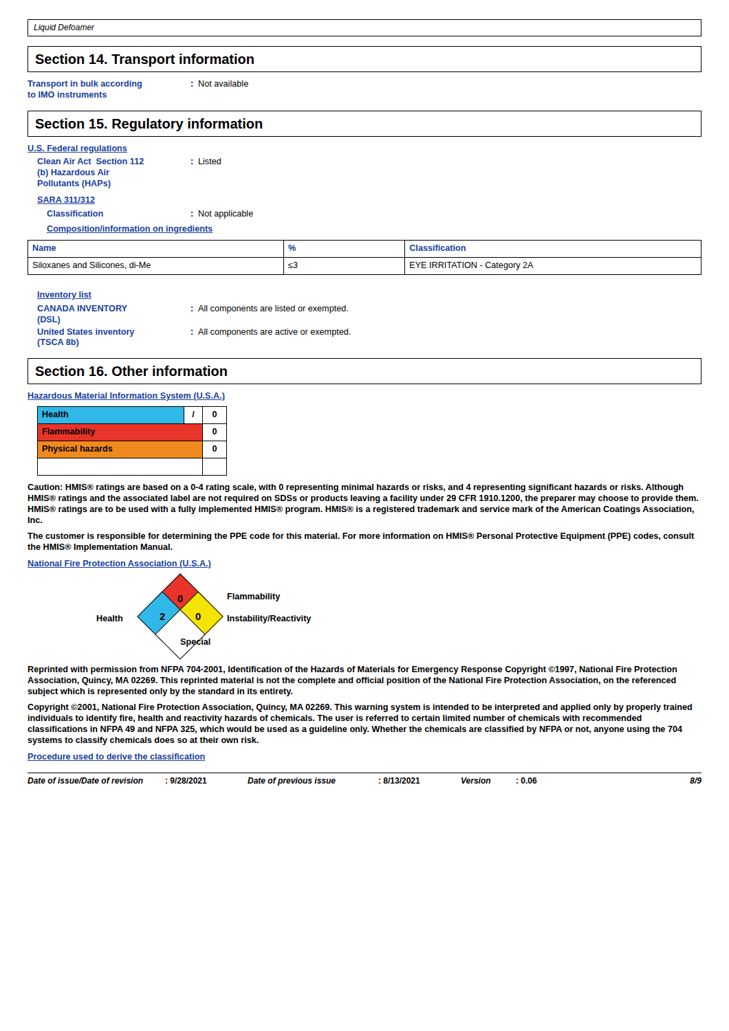Liquid Defoamer
Section 14. Transport information
Transport in bulk according
to IMO instruments
:
Not available
Section 15. Regulatory information
U.S. Federal regulations
Clean Air Act Section 112
(b) Hazardous Air
Pollutants (HAPs)
:
Listed
SARA 311/312
Classification
:
Not applicable
Composition/information on ingredients
| Name | % | Classification |
| --- | --- | --- |
| Siloxanes and Silicones, di-Me | ≤3 | EYE IRRITATION - Category 2A |
Inventory list
CANADA INVENTORY
(DSL)
:
All components are listed or exempted.
United States inventory
(TSCA 8b)
:
All components are active or exempted.
Section 16. Other information
Hazardous Material Information System (U.S.A.)
| Health | / | 0 |
| Flammability | 0 |
| Physical hazards | 0 |
Caution: HMIS® ratings are based on a 0-4 rating scale, with 0 representing minimal hazards or risks, and 4 representing significant hazards or risks. Although HMIS® ratings and the associated label are not required on SDSs or products leaving a facility under 29 CFR 1910.1200, the preparer may choose to provide them. HMIS® ratings are to be used with a fully implemented HMIS® program. HMIS® is a registered trademark and service mark of the American Coatings Association, Inc.
The customer is responsible for determining the PPE code for this material. For more information on HMIS® Personal Protective Equipment (PPE) codes, consult the HMIS® Implementation Manual.
National Fire Protection Association (U.S.A.)
0
2
0
Flammability
Health
Instability/Reactivity
Special
Reprinted with permission from NFPA 704-2001, Identification of the Hazards of Materials for Emergency Response Copyright ©1997, National Fire Protection Association, Quincy, MA 02269. This reprinted material is not the complete and official position of the National Fire Protection Association, on the referenced subject which is represented only by the standard in its entirety.
Copyright ©2001, National Fire Protection Association, Quincy, MA 02269. This warning system is intended to be interpreted and applied only by properly trained individuals to identify fire, health and reactivity hazards of chemicals. The user is referred to certain limited number of chemicals with recommended classifications in NFPA 49 and NFPA 325, which would be used as a guideline only. Whether the chemicals are classified by NFPA or not, anyone using the 704 systems to classify chemicals does so at their own risk.
Procedure used to derive the classification
Date of issue/Date of revision
: 9/28/2021
Date of previous issue
: 8/13/2021
Version
: 0.06
8/9